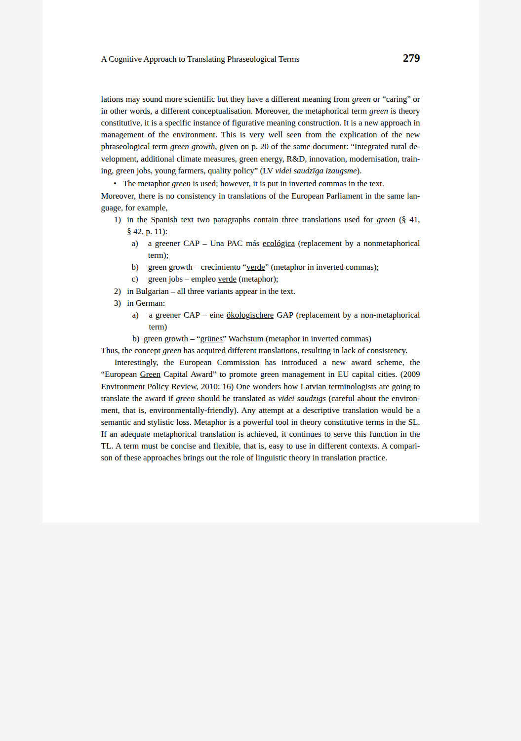A Cognitive Approach to Translating Phraseological Terms 279
lations may sound more scientific but they have a different meaning from green or “caring” or in other words, a different conceptualisation. Moreover, the metaphorical term green is theory constitutive, it is a specific instance of figurative meaning construction. It is a new approach in management of the environment. This is very well seen from the explication of the new phraseological term green growth, given on p. 20 of the same document: “Integrated rural development, additional climate measures, green energy, R&D, innovation, modernisation, training, green jobs, young farmers, quality policy” (LV videi saudzīga izaugsme).
The metaphor green is used; however, it is put in inverted commas in the text.
Moreover, there is no consistency in translations of the European Parliament in the same language, for example,
in the Spanish text two paragraphs contain three translations used for green (§ 41, § 42, p. 11):
a greener CAP – Una PAC más ecológica (replacement by a nonmetaphorical term);
green growth – crecimiento “verde” (metaphor in inverted commas);
green jobs – empleo verde (metaphor);
in Bulgarian – all three variants appear in the text.
in German:
a greener CAP – eine ökologischere GAP (replacement by a non-metaphorical term)
b) green growth – “grünes” Wachstum (metaphor in inverted commas)
Thus, the concept green has acquired different translations, resulting in lack of consistency.
Interestingly, the European Commission has introduced a new award scheme, the “European Green Capital Award” to promote green management in EU capital cities. (2009 Environment Policy Review, 2010: 16) One wonders how Latvian terminologists are going to translate the award if green should be translated as videi saudzīgs (careful about the environment, that is, environmentally-friendly). Any attempt at a descriptive translation would be a semantic and stylistic loss. Metaphor is a powerful tool in theory constitutive terms in the SL. If an adequate metaphorical translation is achieved, it continues to serve this function in the TL. A term must be concise and flexible, that is, easy to use in different contexts. A comparison of these approaches brings out the role of linguistic theory in translation practice.